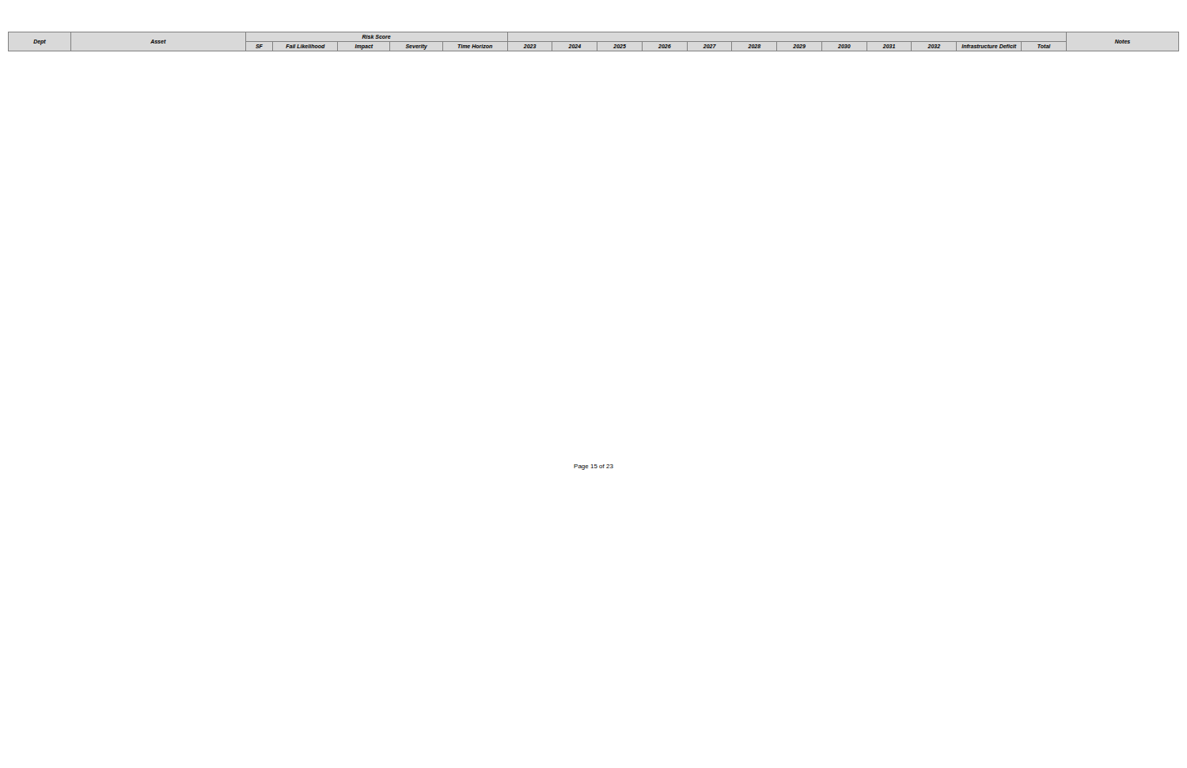| Dept | Asset | Risk Score | | Notes |
| --- | --- | --- | --- | --- |
| SF | Fail Likelihood | Impact | Severity | Time Horizon | 2023 | 2024 | 2025 | 2026 | 2027 | 2028 | 2029 | 2030 | 2031 | 2032 | Infrastructure Deficit | Total |
Page 15 of 23